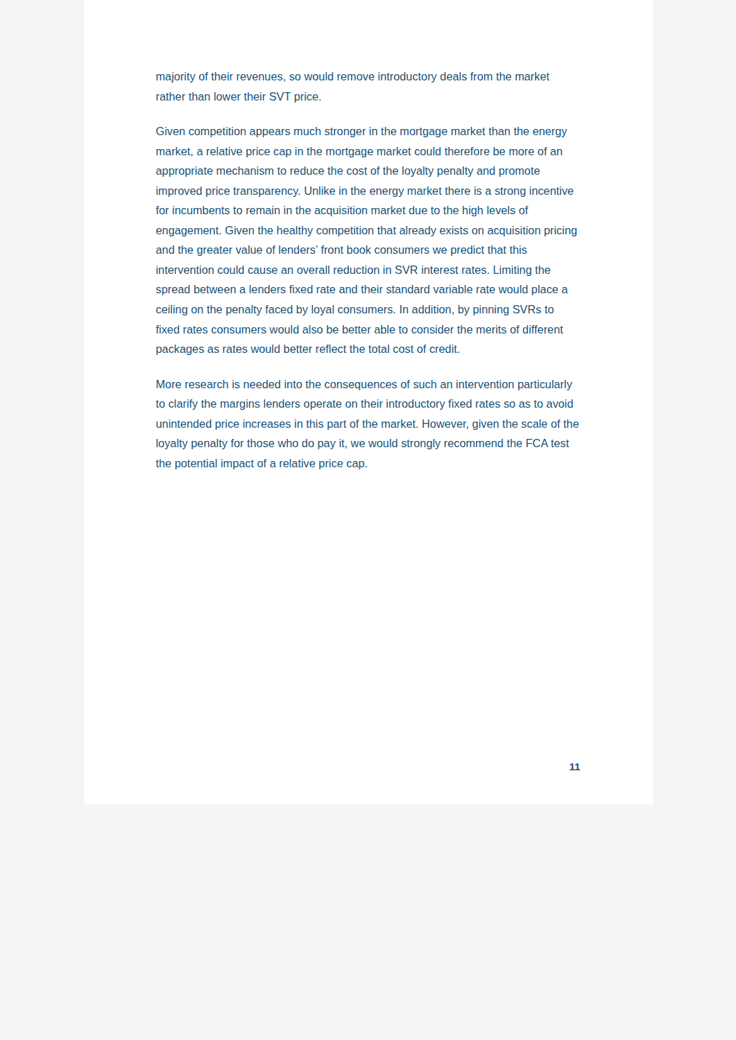majority of their revenues, so would remove introductory deals from the market rather than lower their SVT price.
Given competition appears much stronger in the mortgage market than the energy market, a relative price cap in the mortgage market could therefore be more of an appropriate mechanism to reduce the cost of the loyalty penalty and promote improved price transparency. Unlike in the energy market there is a strong incentive for incumbents to remain in the acquisition market due to the high levels of engagement. Given the healthy competition that already exists on acquisition pricing and the greater value of lenders’ front book consumers we predict that this intervention could cause an overall reduction in SVR interest rates. Limiting the spread between a lenders fixed rate and their standard variable rate would place a ceiling on the penalty faced by loyal consumers. In addition, by pinning SVRs to fixed rates consumers would also be better able to consider the merits of different packages as rates would better reflect the total cost of credit.
More research is needed into the consequences of such an intervention particularly to clarify the margins lenders operate on their introductory fixed rates so as to avoid unintended price increases in this part of the market. However, given the scale of the loyalty penalty for those who do pay it, we would strongly recommend the FCA test the potential impact of a relative price cap.
11